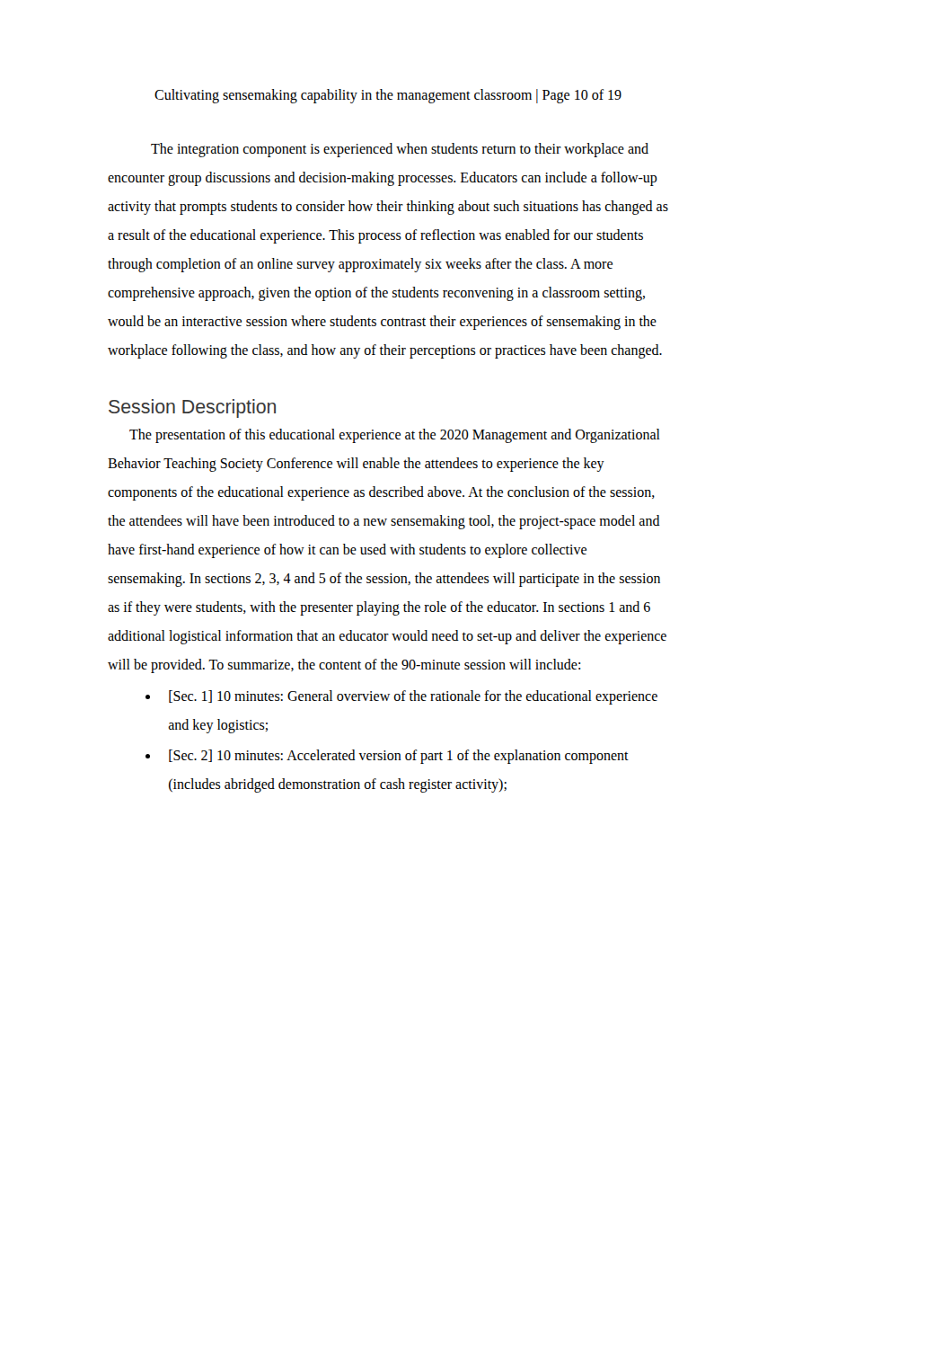Cultivating sensemaking capability in the management classroom | Page 10 of 19
The integration component is experienced when students return to their workplace and encounter group discussions and decision-making processes. Educators can include a follow-up activity that prompts students to consider how their thinking about such situations has changed as a result of the educational experience. This process of reflection was enabled for our students through completion of an online survey approximately six weeks after the class. A more comprehensive approach, given the option of the students reconvening in a classroom setting, would be an interactive session where students contrast their experiences of sensemaking in the workplace following the class, and how any of their perceptions or practices have been changed.
Session Description
The presentation of this educational experience at the 2020 Management and Organizational Behavior Teaching Society Conference will enable the attendees to experience the key components of the educational experience as described above. At the conclusion of the session, the attendees will have been introduced to a new sensemaking tool, the project-space model and have first-hand experience of how it can be used with students to explore collective sensemaking. In sections 2, 3, 4 and 5 of the session, the attendees will participate in the session as if they were students, with the presenter playing the role of the educator. In sections 1 and 6 additional logistical information that an educator would need to set-up and deliver the experience will be provided. To summarize, the content of the 90-minute session will include:
[Sec. 1] 10 minutes: General overview of the rationale for the educational experience and key logistics;
[Sec. 2] 10 minutes: Accelerated version of part 1 of the explanation component (includes abridged demonstration of cash register activity);